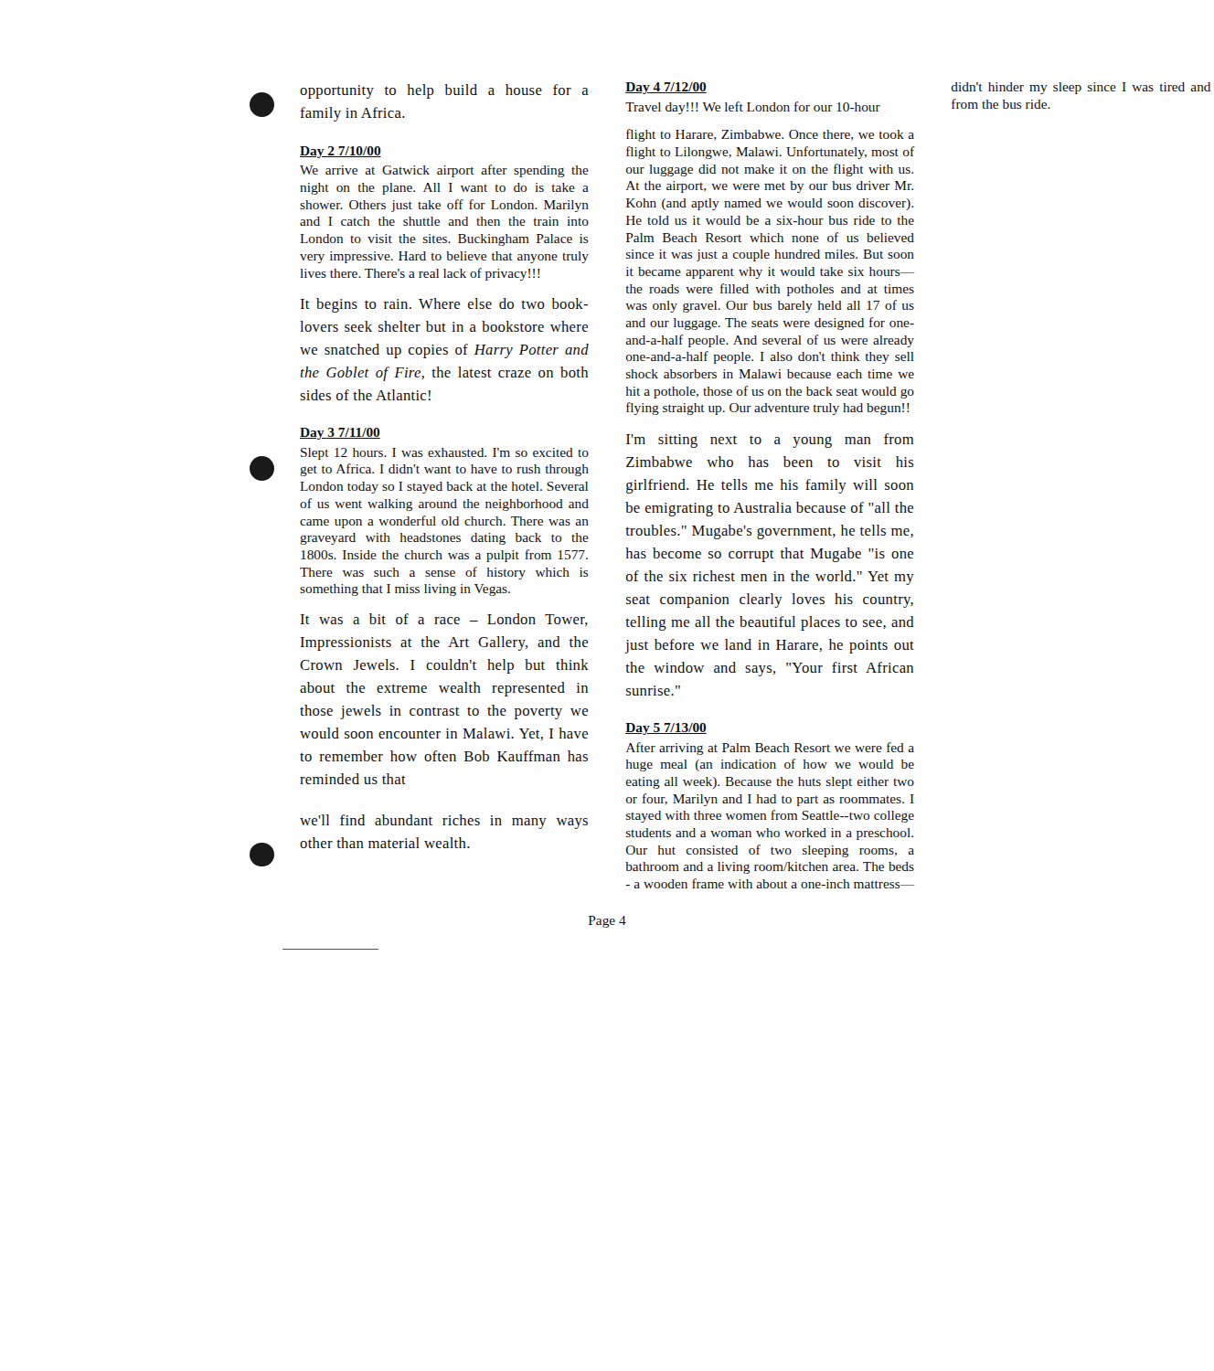opportunity to help build a house for a family in Africa.
Day 2 7/10/00
We arrive at Gatwick airport after spending the night on the plane. All I want to do is take a shower. Others just take off for London. Marilyn and I catch the shuttle and then the train into London to visit the sites. Buckingham Palace is very impressive. Hard to believe that anyone truly lives there. There's a real lack of privacy!!!
It begins to rain. Where else do two book-lovers seek shelter but in a bookstore where we snatched up copies of Harry Potter and the Goblet of Fire, the latest craze on both sides of the Atlantic!
Day 3 7/11/00
Slept 12 hours. I was exhausted. I'm so excited to get to Africa. I didn't want to have to rush through London today so I stayed back at the hotel. Several of us went walking around the neighborhood and came upon a wonderful old church. There was an graveyard with headstones dating back to the 1800s. Inside the church was a pulpit from 1577. There was such a sense of history which is something that I miss living in Vegas.
It was a bit of a race – London Tower, Impressionists at the Art Gallery, and the Crown Jewels. I couldn't help but think about the extreme wealth represented in those jewels in contrast to the poverty we would soon encounter in Malawi. Yet, I have to remember how often Bob Kauffman has reminded us that
we'll find abundant riches in many ways other than material wealth.
Day 4 7/12/00
Travel day!!! We left London for our 10-hour
flight to Harare, Zimbabwe. Once there, we took a flight to Lilongwe, Malawi. Unfortunately, most of our luggage did not make it on the flight with us. At the airport, we were met by our bus driver Mr. Kohn (and aptly named we would soon discover). He told us it would be a six-hour bus ride to the Palm Beach Resort which none of us believed since it was just a couple hundred miles. But soon it became apparent why it would take six hours—the roads were filled with potholes and at times was only gravel. Our bus barely held all 17 of us and our luggage. The seats were designed for one-and-a-half people. And several of us were already one-and-a-half people. I also don't think they sell shock absorbers in Malawi because each time we hit a pothole, those of us on the back seat would go flying straight up. Our adventure truly had begun!!
I'm sitting next to a young man from Zimbabwe who has been to visit his girlfriend. He tells me his family will soon be emigrating to Australia because of "all the troubles." Mugabe's government, he tells me, has become so corrupt that Mugabe "is one of the six richest men in the world." Yet my seat companion clearly loves his country, telling me all the beautiful places to see, and just before we land in Harare, he points out the window and says, "Your first African sunrise."
Day 5 7/13/00
After arriving at Palm Beach Resort we were fed a huge meal (an indication of how we would be eating all week). Because the huts slept either two or four, Marilyn and I had to part as roommates. I stayed with three women from Seattle--two college students and a woman who worked in a preschool. Our hut consisted of two sleeping rooms, a bathroom and a living room/kitchen area. The beds - a wooden frame with about a one-inch mattress—didn't hinder my sleep since I was tired and sore from the bus ride.
Page 4